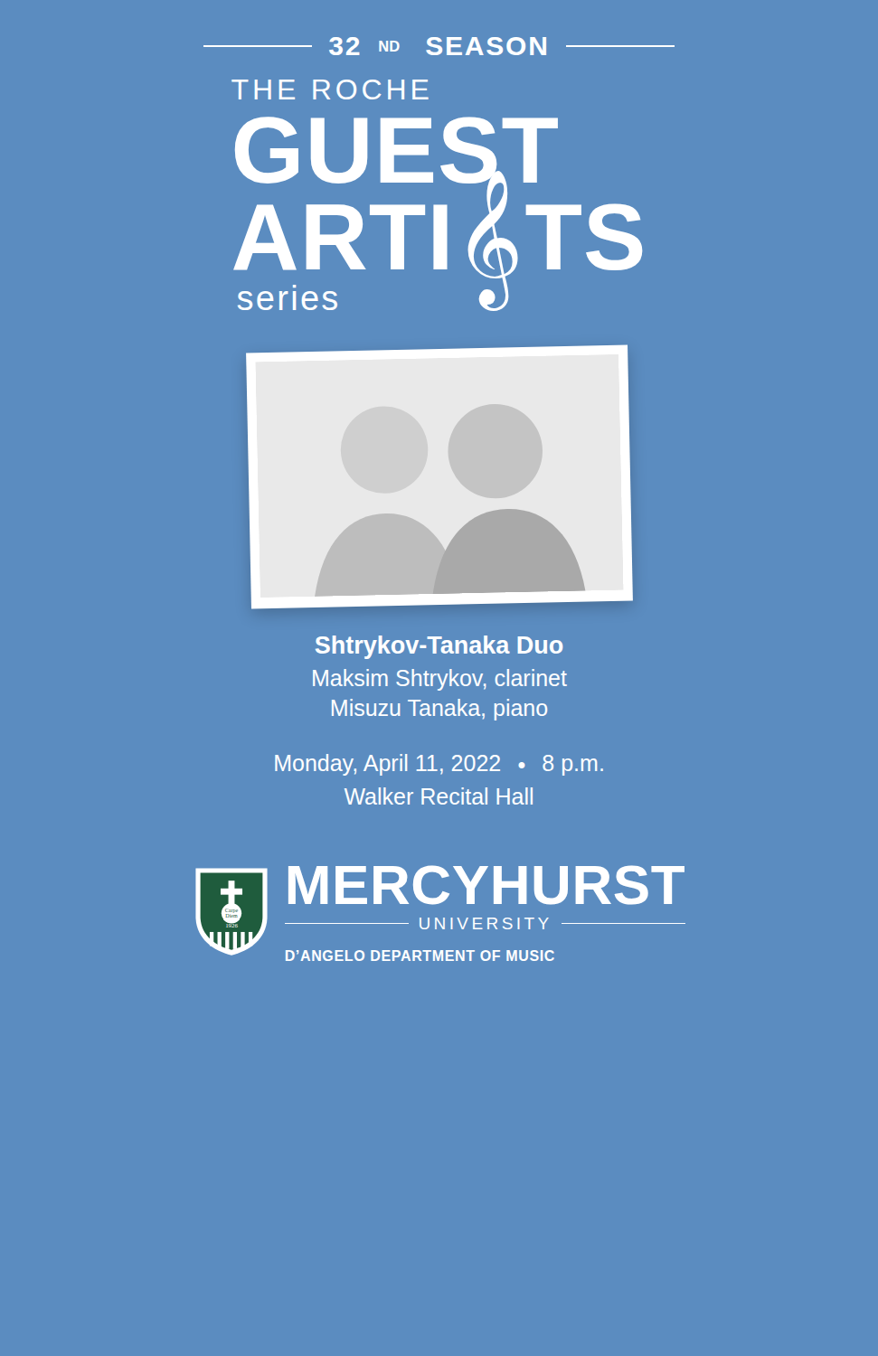32nd Season
The Roche
Guest
Arti𝄞ts
series
Shtrykov-Tanaka Duo
Shtrykov-Tanaka Duo
Maksim Shtrykov, clarinet
Misuzu Tanaka, piano
Monday, April 11, 2022 • 8 p.m.
Walker Recital Hall
Carpe Diem 1926
Mercyhurst
University
D’Angelo Department of Music